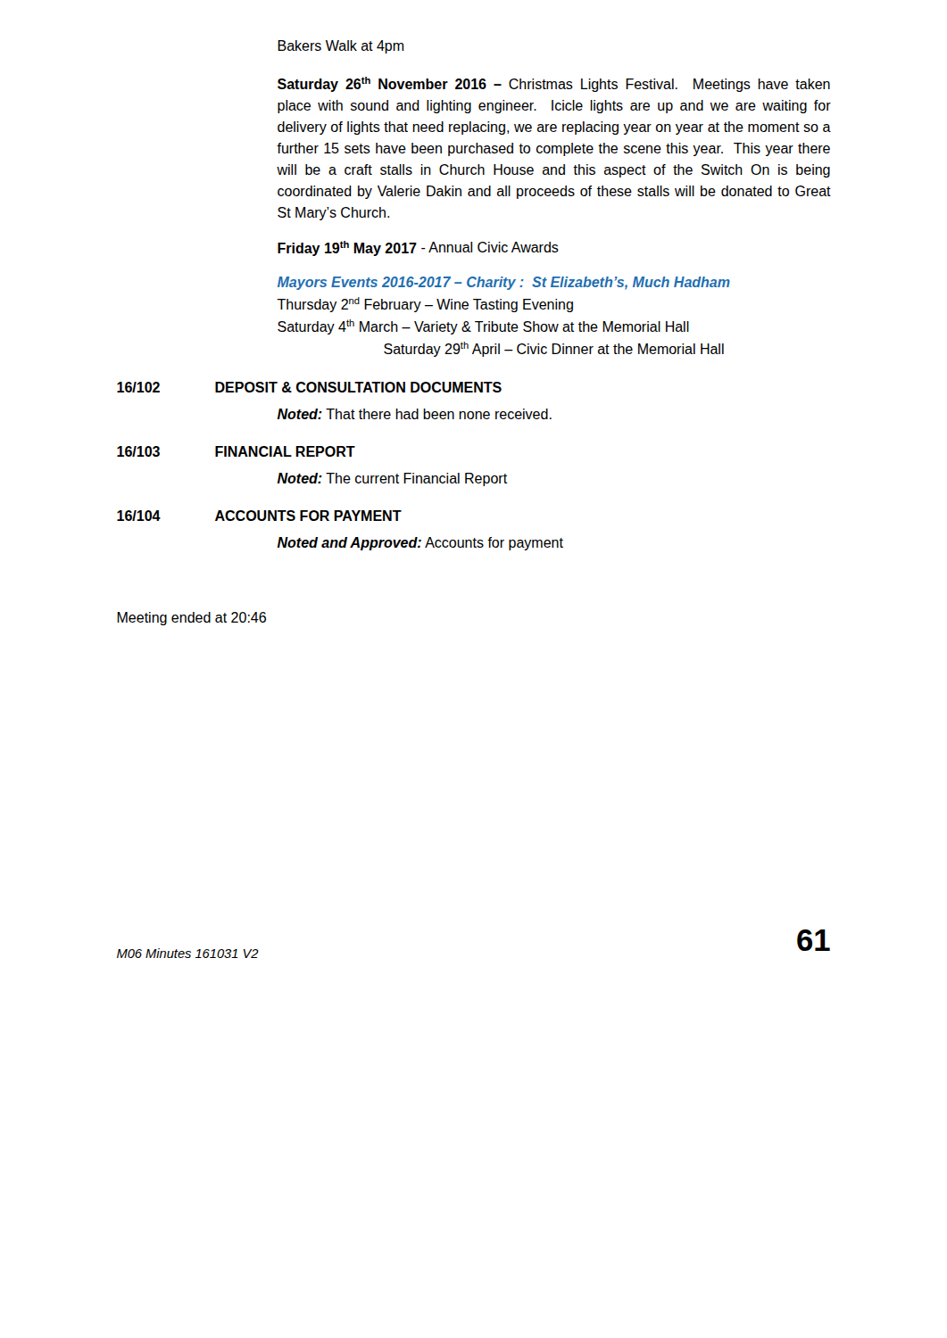Bakers Walk at 4pm
Saturday 26th November 2016 – Christmas Lights Festival. Meetings have taken place with sound and lighting engineer. Icicle lights are up and we are waiting for delivery of lights that need replacing, we are replacing year on year at the moment so a further 15 sets have been purchased to complete the scene this year. This year there will be a craft stalls in Church House and this aspect of the Switch On is being coordinated by Valerie Dakin and all proceeds of these stalls will be donated to Great St Mary’s Church.
Friday 19th May 2017 - Annual Civic Awards
Mayors Events 2016-2017 – Charity : St Elizabeth’s, Much Hadham
Thursday 2nd February – Wine Tasting Evening
Saturday 4th March – Variety & Tribute Show at the Memorial Hall
Saturday 29th April – Civic Dinner at the Memorial Hall
16/102
DEPOSIT & CONSULTATION DOCUMENTS
Noted: That there had been none received.
16/103
FINANCIAL REPORT
Noted: The current Financial Report
16/104
ACCOUNTS FOR PAYMENT
Noted and Approved: Accounts for payment
Meeting ended at 20:46
M06 Minutes 161031 V2 61